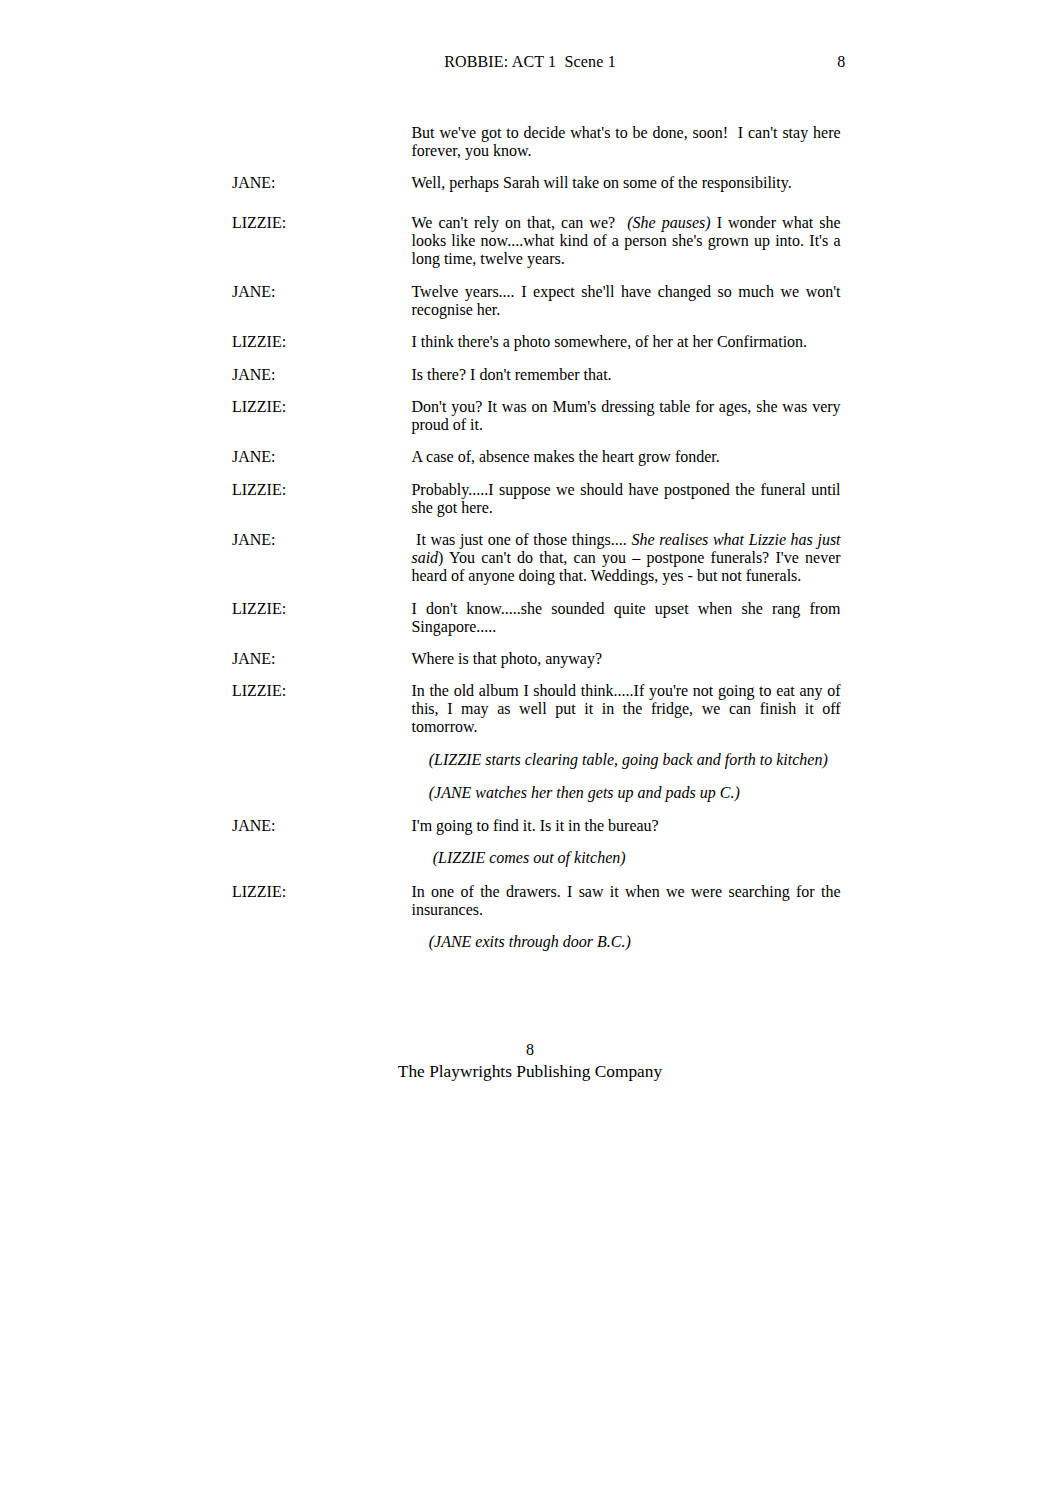ROBBIE: ACT 1 Scene 1 8
But we've got to decide what's to be done, soon! I can't stay here forever, you know.
JANE:
Well, perhaps Sarah will take on some of the responsibility.
LIZZIE:
We can't rely on that, can we? (She pauses) I wonder what she looks like now....what kind of a person she's grown up into. It's a long time, twelve years.
JANE:
Twelve years.... I expect she'll have changed so much we won't recognise her.
LIZZIE:
I think there's a photo somewhere, of her at her Confirmation.
JANE:
Is there? I don't remember that.
LIZZIE:
Don't you? It was on Mum's dressing table for ages, she was very proud of it.
JANE:
A case of, absence makes the heart grow fonder.
LIZZIE:
Probably.....I suppose we should have postponed the funeral until she got here.
JANE:
It was just one of those things.... She realises what Lizzie has just said) You can't do that, can you – postpone funerals? I've never heard of anyone doing that. Weddings, yes - but not funerals.
LIZZIE:
I don't know.....she sounded quite upset when she rang from Singapore.....
JANE:
Where is that photo, anyway?
LIZZIE:
In the old album I should think.....If you're not going to eat any of this, I may as well put it in the fridge, we can finish it off tomorrow.
(LIZZIE starts clearing table, going back and forth to kitchen)
(JANE watches her then gets up and pads up C.)
JANE:
I'm going to find it. Is it in the bureau?
(LIZZIE comes out of kitchen)
LIZZIE:
In one of the drawers. I saw it when we were searching for the insurances.
(JANE exits through door B.C.)
8 The Playwrights Publishing Company